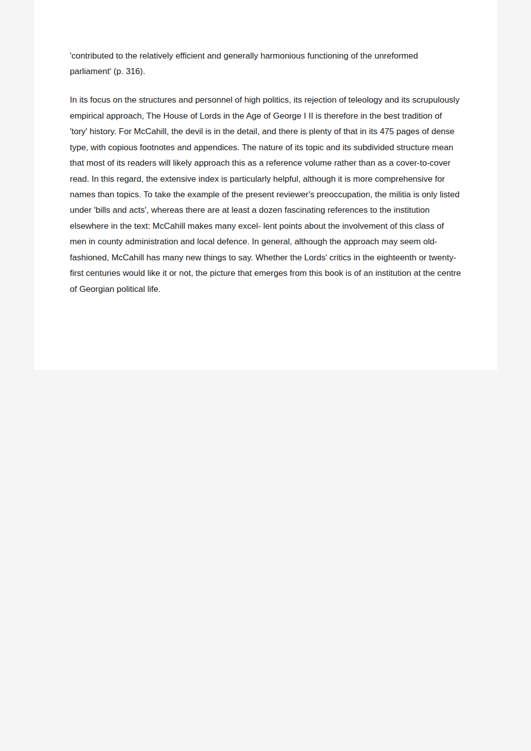'contributed to the relatively efficient and generally harmonious functioning of the unreformed parliament' (p. 316).
In its focus on the structures and personnel of high politics, its rejection of teleology and its scrupulously empirical approach, The House of Lords in the Age of George I II is therefore in the best tradition of 'tory' history. For McCahill, the devil is in the detail, and there is plenty of that in its 475 pages of dense type, with copious footnotes and appendices. The nature of its topic and its subdivided structure mean that most of its readers will likely approach this as a reference volume rather than as a cover-to-cover read. In this regard, the extensive index is particularly helpful, although it is more comprehensive for names than topics. To take the example of the present reviewer's preoccupation, the militia is only listed under 'bills and acts', whereas there are at least a dozen fascinating references to the institution elsewhere in the text: McCahill makes many excel- lent points about the involvement of this class of men in county administration and local defence. In general, although the approach may seem old-fashioned, McCahill has many new things to say. Whether the Lords' critics in the eighteenth or twenty-first centuries would like it or not, the picture that emerges from this book is of an institution at the centre of Georgian political life.